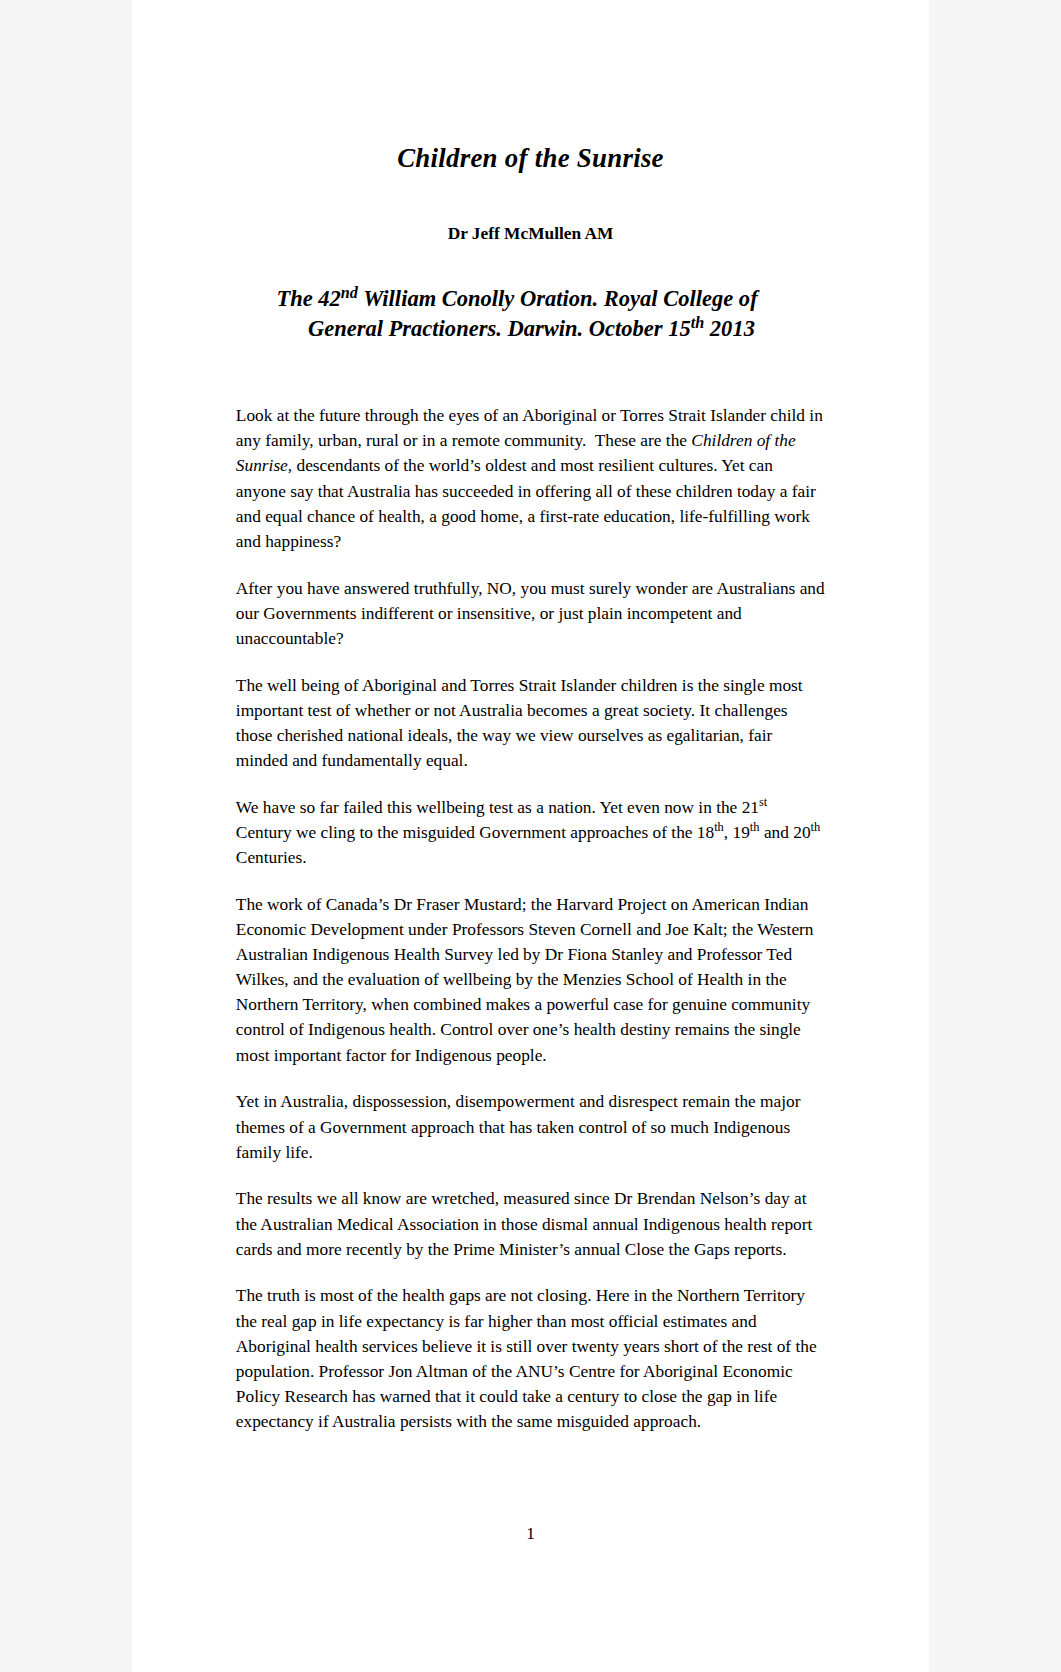Children of the Sunrise
Dr Jeff McMullen AM
The 42nd William Conolly Oration. Royal College of General Practioners. Darwin. October 15th 2013
Look at the future through the eyes of an Aboriginal or Torres Strait Islander child in any family, urban, rural or in a remote community. These are the Children of the Sunrise, descendants of the world’s oldest and most resilient cultures. Yet can anyone say that Australia has succeeded in offering all of these children today a fair and equal chance of health, a good home, a first-rate education, life-fulfilling work and happiness?
After you have answered truthfully, NO, you must surely wonder are Australians and our Governments indifferent or insensitive, or just plain incompetent and unaccountable?
The well being of Aboriginal and Torres Strait Islander children is the single most important test of whether or not Australia becomes a great society. It challenges those cherished national ideals, the way we view ourselves as egalitarian, fair minded and fundamentally equal.
We have so far failed this wellbeing test as a nation. Yet even now in the 21st Century we cling to the misguided Government approaches of the 18th, 19th and 20th Centuries.
The work of Canada’s Dr Fraser Mustard; the Harvard Project on American Indian Economic Development under Professors Steven Cornell and Joe Kalt; the Western Australian Indigenous Health Survey led by Dr Fiona Stanley and Professor Ted Wilkes, and the evaluation of wellbeing by the Menzies School of Health in the Northern Territory, when combined makes a powerful case for genuine community control of Indigenous health. Control over one’s health destiny remains the single most important factor for Indigenous people.
Yet in Australia, dispossession, disempowerment and disrespect remain the major themes of a Government approach that has taken control of so much Indigenous family life.
The results we all know are wretched, measured since Dr Brendan Nelson’s day at the Australian Medical Association in those dismal annual Indigenous health report cards and more recently by the Prime Minister’s annual Close the Gaps reports.
The truth is most of the health gaps are not closing. Here in the Northern Territory the real gap in life expectancy is far higher than most official estimates and Aboriginal health services believe it is still over twenty years short of the rest of the population. Professor Jon Altman of the ANU’s Centre for Aboriginal Economic Policy Research has warned that it could take a century to close the gap in life expectancy if Australia persists with the same misguided approach.
1